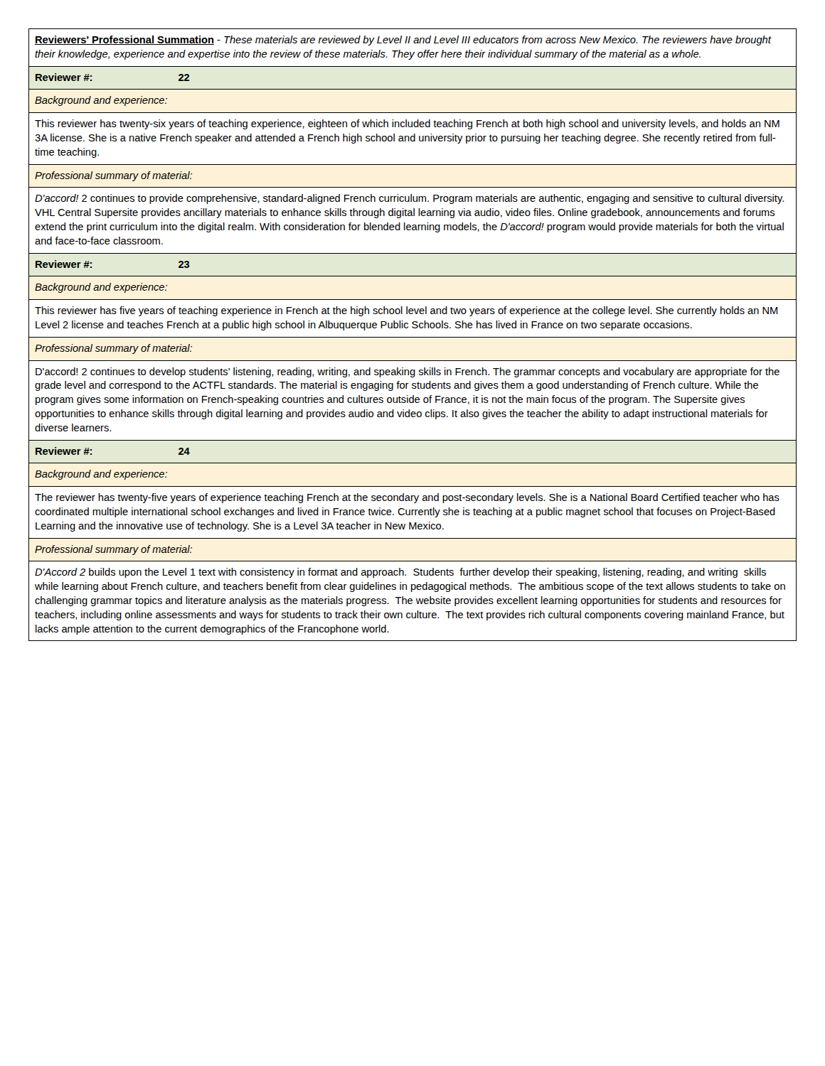| Reviewers' Professional Summation - These materials are reviewed by Level II and Level III educators from across New Mexico. The reviewers have brought their knowledge, experience and expertise into the review of these materials. They offer here their individual summary of the material as a whole. |
| Reviewer #: 22 |
| Background and experience: |
| This reviewer has twenty-six years of teaching experience, eighteen of which included teaching French at both high school and university levels, and holds an NM 3A license. She is a native French speaker and attended a French high school and university prior to pursuing her teaching degree. She recently retired from full-time teaching. |
| Professional summary of material: |
| D'accord! 2 continues to provide comprehensive, standard-aligned French curriculum. Program materials are authentic, engaging and sensitive to cultural diversity. VHL Central Supersite provides ancillary materials to enhance skills through digital learning via audio, video files. Online gradebook, announcements and forums extend the print curriculum into the digital realm. With consideration for blended learning models, the D'accord! program would provide materials for both the virtual and face-to-face classroom. |
| Reviewer #: 23 |
| Background and experience: |
| This reviewer has five years of teaching experience in French at the high school level and two years of experience at the college level. She currently holds an NM Level 2 license and teaches French at a public high school in Albuquerque Public Schools. She has lived in France on two separate occasions. |
| Professional summary of material: |
| D'accord! 2 continues to develop students' listening, reading, writing, and speaking skills in French. The grammar concepts and vocabulary are appropriate for the grade level and correspond to the ACTFL standards. The material is engaging for students and gives them a good understanding of French culture. While the program gives some information on French-speaking countries and cultures outside of France, it is not the main focus of the program. The Supersite gives opportunities to enhance skills through digital learning and provides audio and video clips. It also gives the teacher the ability to adapt instructional materials for diverse learners. |
| Reviewer #: 24 |
| Background and experience: |
| The reviewer has twenty-five years of experience teaching French at the secondary and post-secondary levels. She is a National Board Certified teacher who has coordinated multiple international school exchanges and lived in France twice. Currently she is teaching at a public magnet school that focuses on Project-Based Learning and the innovative use of technology. She is a Level 3A teacher in New Mexico. |
| Professional summary of material: |
| D'Accord 2 builds upon the Level 1 text with consistency in format and approach. Students further develop their speaking, listening, reading, and writing skills while learning about French culture, and teachers benefit from clear guidelines in pedagogical methods. The ambitious scope of the text allows students to take on challenging grammar topics and literature analysis as the materials progress. The website provides excellent learning opportunities for students and resources for teachers, including online assessments and ways for students to track their own culture. The text provides rich cultural components covering mainland France, but lacks ample attention to the current demographics of the Francophone world. |